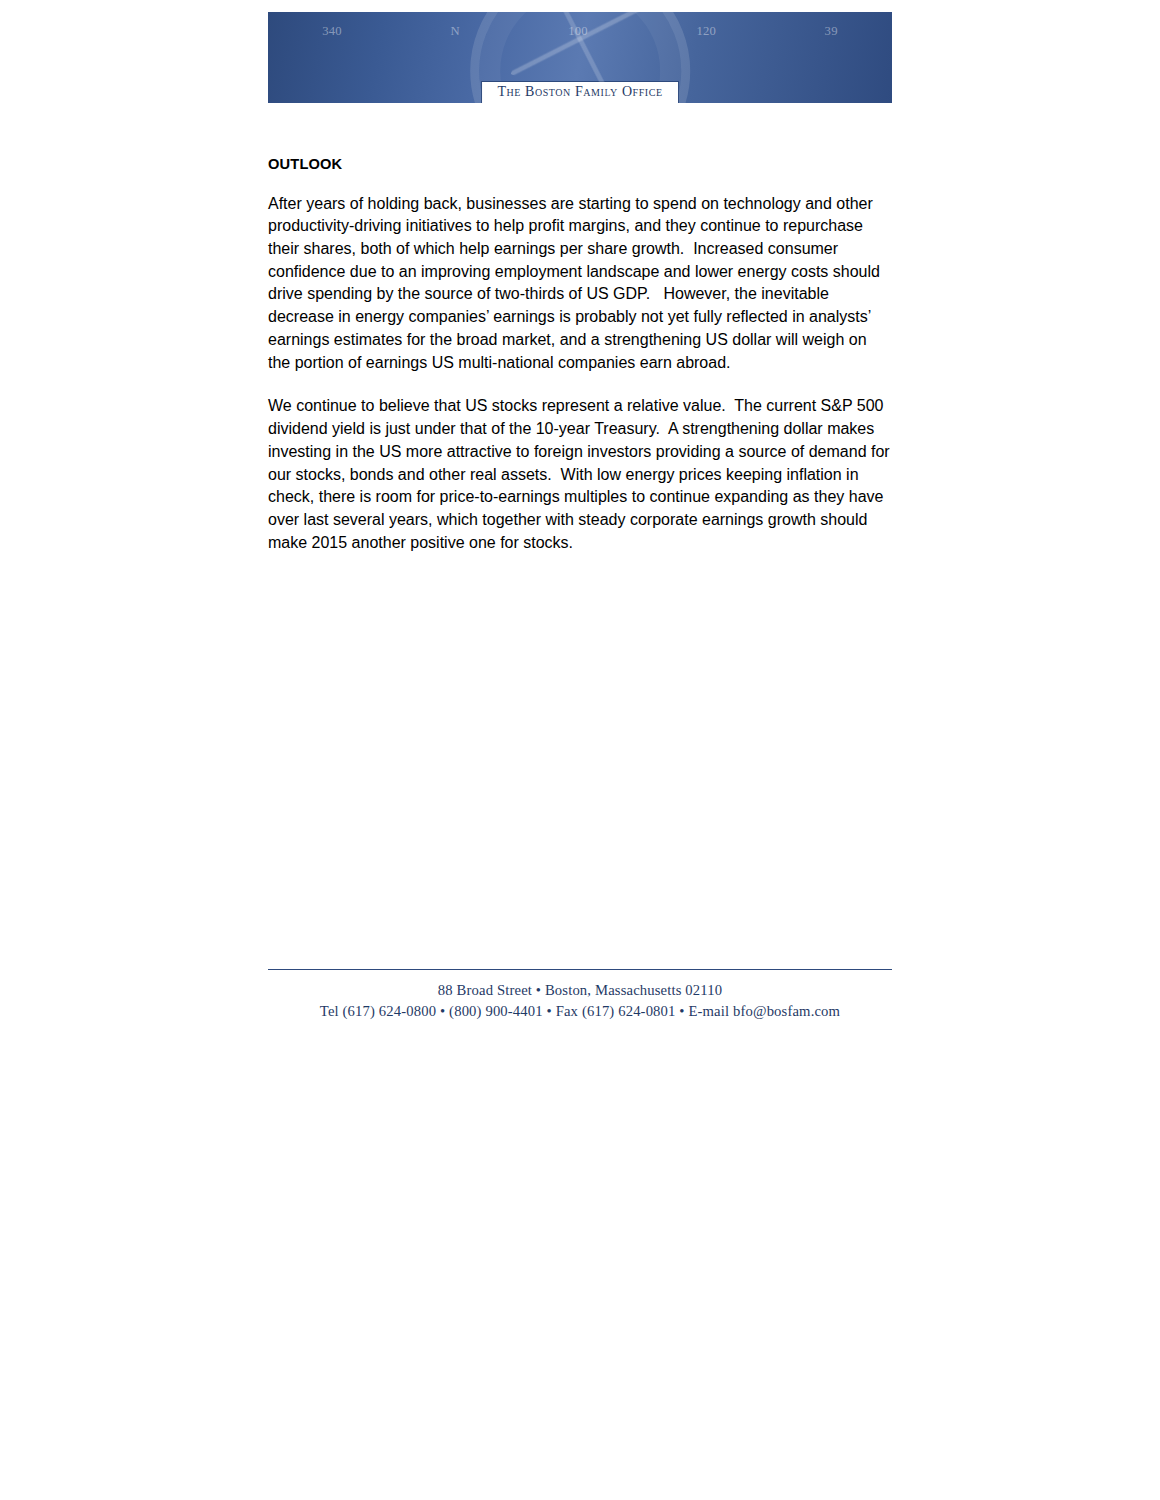340 N 10012039
The Boston Family Office
OUTLOOK
After years of holding back, businesses are starting to spend on technology and other productivity-driving initiatives to help profit margins, and they continue to repurchase their shares, both of which help earnings per share growth. Increased consumer confidence due to an improving employment landscape and lower energy costs should drive spending by the source of two-thirds of US GDP. However, the inevitable decrease in energy companies’ earnings is probably not yet fully reflected in analysts’ earnings estimates for the broad market, and a strengthening US dollar will weigh on the portion of earnings US multi-national companies earn abroad.
We continue to believe that US stocks represent a relative value. The current S&P 500 dividend yield is just under that of the 10-year Treasury. A strengthening dollar makes investing in the US more attractive to foreign investors providing a source of demand for our stocks, bonds and other real assets. With low energy prices keeping inflation in check, there is room for price-to-earnings multiples to continue expanding as they have over last several years, which together with steady corporate earnings growth should make 2015 another positive one for stocks.
88 Broad Street • Boston, Massachusetts 02110
Tel (617) 624-0800 • (800) 900-4401 • Fax (617) 624-0801 • E-mail bfo@bosfam.com